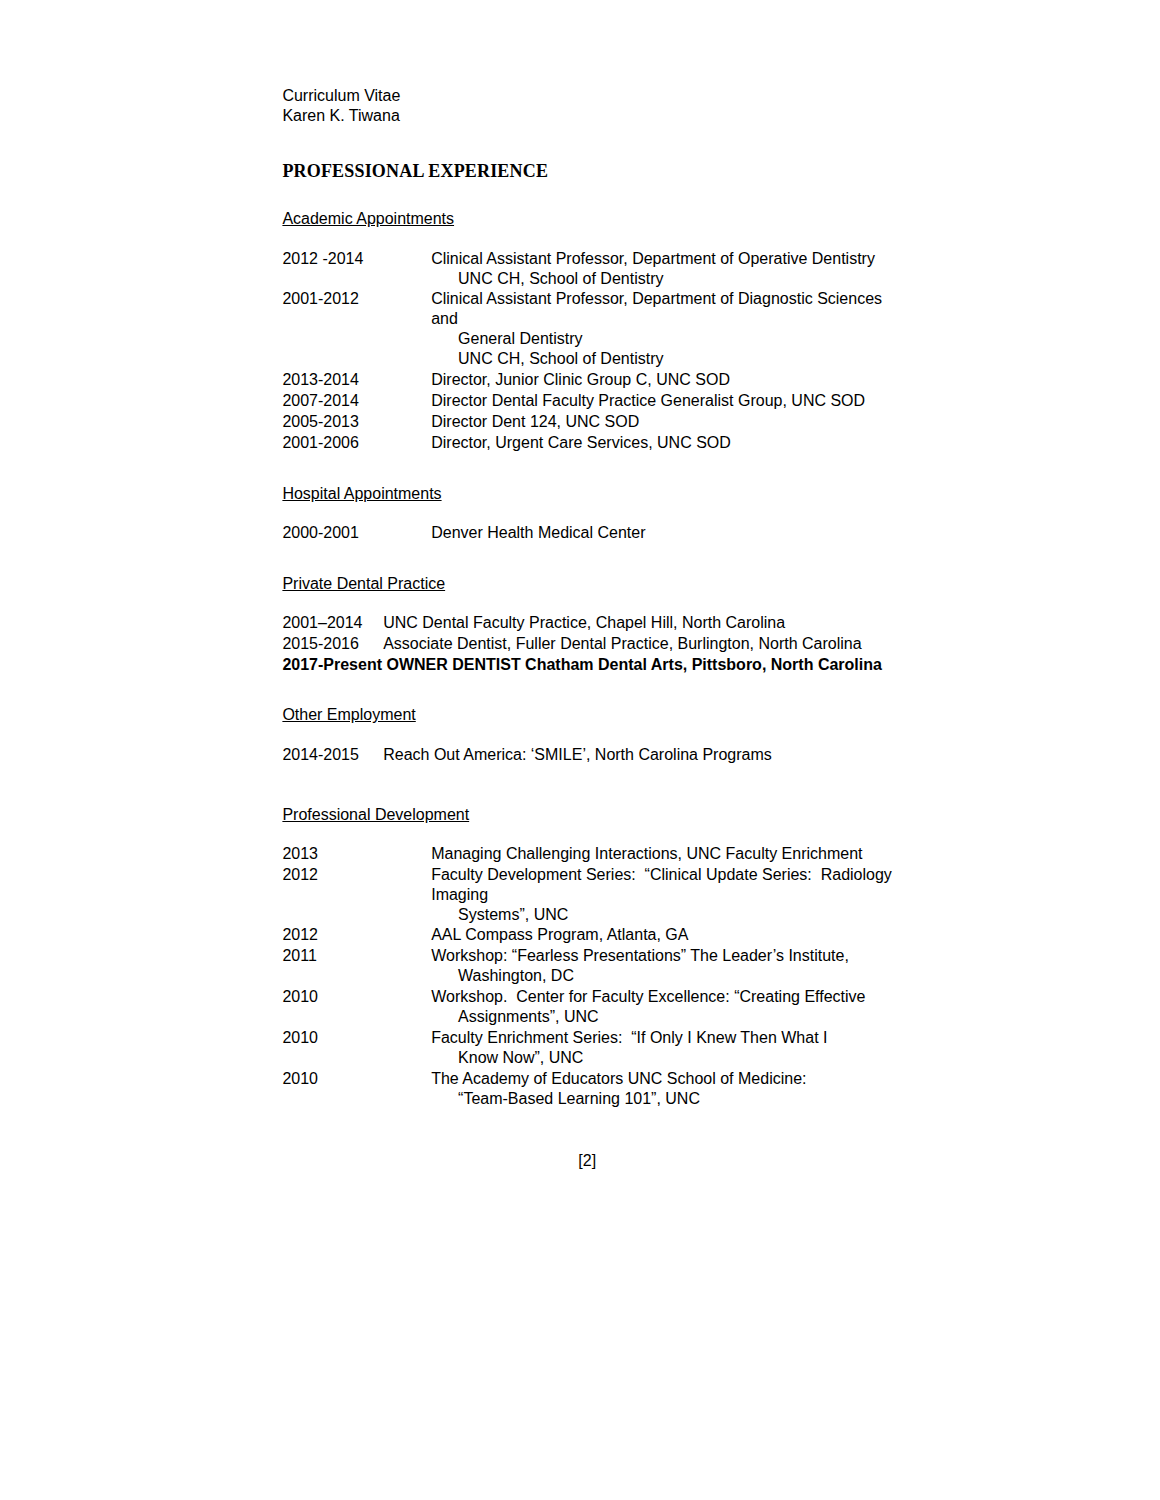Curriculum Vitae
Karen K. Tiwana
PROFESSIONAL EXPERIENCE
Academic Appointments
| 2012 -2014 | Clinical Assistant Professor, Department of Operative Dentistry UNC CH, School of Dentistry |
| 2001-2012 | Clinical Assistant Professor, Department of Diagnostic Sciences and General Dentistry UNC CH, School of Dentistry |
| 2013-2014 | Director, Junior Clinic Group C, UNC SOD |
| 2007-2014 | Director Dental Faculty Practice Generalist Group, UNC SOD |
| 2005-2013 | Director Dent 124, UNC SOD |
| 2001-2006 | Director, Urgent Care Services, UNC SOD |
Hospital Appointments
| 2000-2001 | Denver Health Medical Center |
Private Dental Practice
| 2001–2014 | UNC Dental Faculty Practice, Chapel Hill, North Carolina |
| 2015-2016 | Associate Dentist, Fuller Dental Practice, Burlington, North Carolina |
2017-Present OWNER DENTIST Chatham Dental Arts, Pittsboro, North Carolina
Other Employment
| 2014-2015 | Reach Out America: ‘SMILE’, North Carolina Programs |
Professional Development
| 2013 | Managing Challenging Interactions, UNC Faculty Enrichment |
| 2012 | Faculty Development Series: “Clinical Update Series: Radiology Imaging Systems”, UNC |
| 2012 | AAL Compass Program, Atlanta, GA |
| 2011 | Workshop: “Fearless Presentations” The Leader’s Institute, Washington, DC |
| 2010 | Workshop. Center for Faculty Excellence: “Creating Effective Assignments”, UNC |
| 2010 | Faculty Enrichment Series: “If Only I Knew Then What I Know Now”, UNC |
| 2010 | The Academy of Educators UNC School of Medicine: “Team-Based Learning 101”, UNC |
[2]